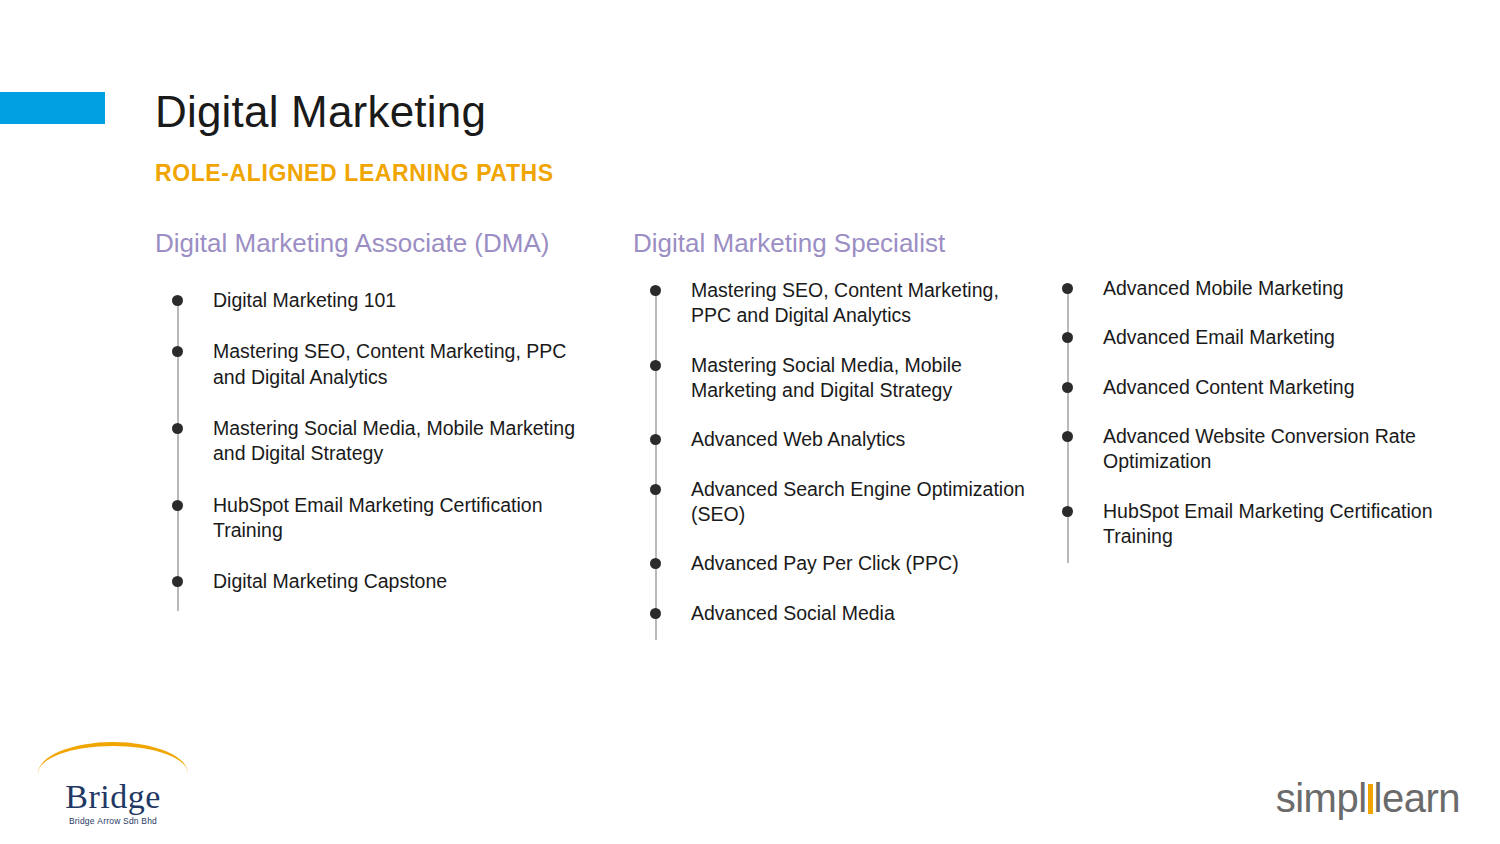Digital Marketing
ROLE-ALIGNED LEARNING PATHS
Digital Marketing Associate (DMA)
Digital Marketing Specialist
Digital Marketing 101
Mastering SEO, Content Marketing, PPC and Digital Analytics
Mastering Social Media, Mobile Marketing and Digital Strategy
HubSpot Email Marketing Certification Training
Digital Marketing Capstone
Mastering SEO, Content Marketing, PPC and Digital Analytics
Mastering Social Media, Mobile Marketing and Digital Strategy
Advanced Web Analytics
Advanced Search Engine Optimization (SEO)
Advanced Pay Per Click (PPC)
Advanced Social Media
Advanced Mobile Marketing
Advanced Email Marketing
Advanced Content Marketing
Advanced Website Conversion Rate Optimization
HubSpot Email Marketing Certification Training
Bridge
Bridge Arrow Sdn Bhd
simpl learn